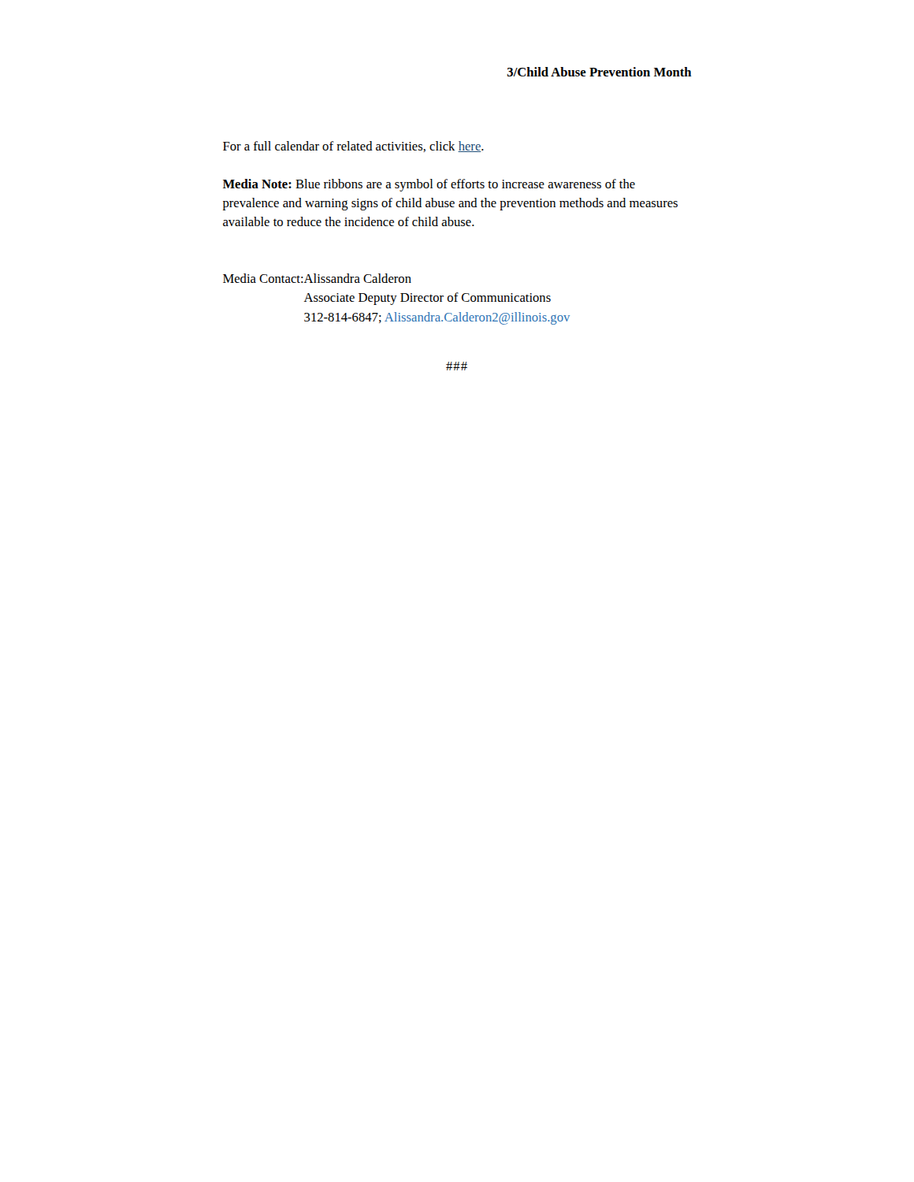3/Child Abuse Prevention Month
For a full calendar of related activities, click here.
Media Note: Blue ribbons are a symbol of efforts to increase awareness of the prevalence and warning signs of child abuse and the prevention methods and measures available to reduce the incidence of child abuse.
| Media Contact: | Alissandra Calderon Associate Deputy Director of Communications 312-814-6847; Alissandra.Calderon2@illinois.gov |
###